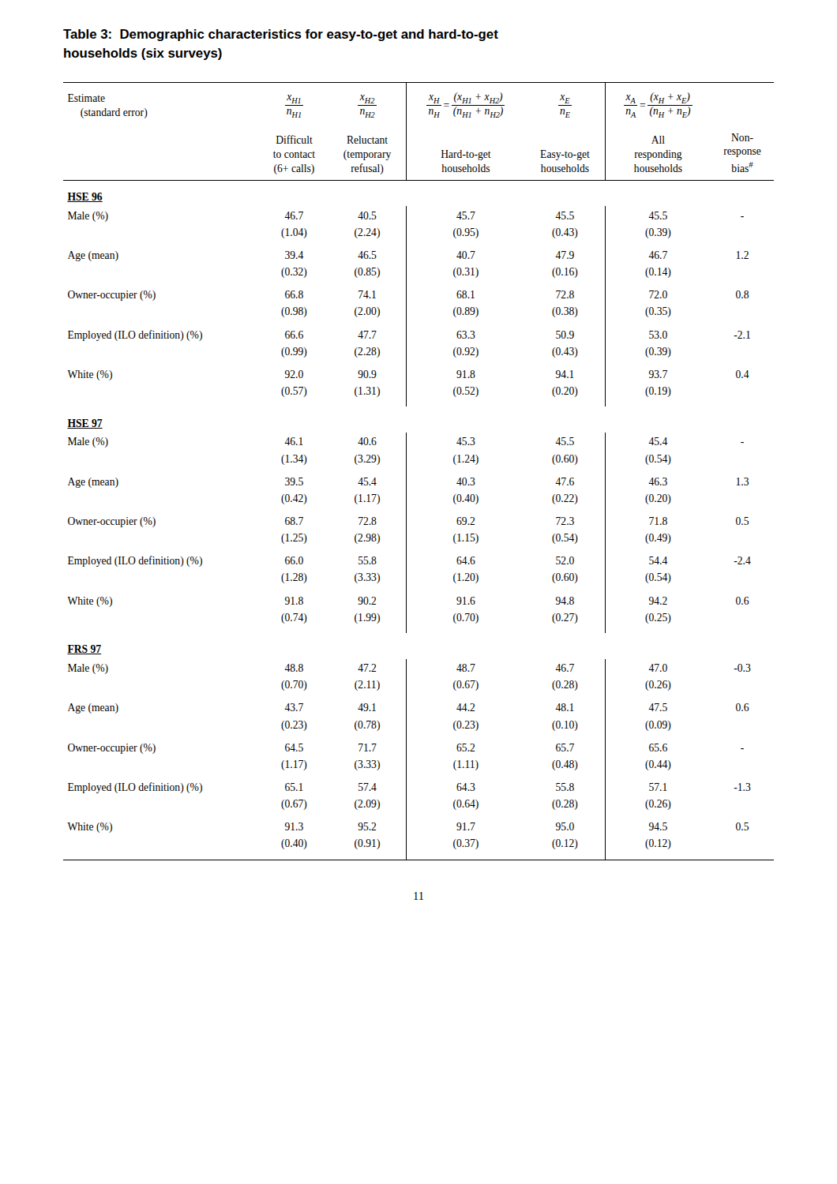Table 3: Demographic characteristics for easy-to-get and hard-to-get
households (six surveys)
| Estimate (standard error) | x H1 n H1 | x H2 n H2 | x H n H = (x H1 + x H2 ) (n H1 + n H2 ) | x E n E | x A n A = (x H + x E ) (n H + n E ) | |
| --- | --- | --- | --- | --- | --- | --- |
| | Difficult to contact (6+ calls) | Reluctant (temporary refusal) | Hard-to-get households | Easy-to-get households | All responding households | Non- response bias # |
| HSE 96 |
| Male (%) | 46.7 | 40.5 | 45.7 | 45.5 | 45.5 | - |
| | (1.04) | (2.24) | (0.95) | (0.43) | (0.39) | |
| Age (mean) | 39.4 | 46.5 | 40.7 | 47.9 | 46.7 | 1.2 |
| | (0.32) | (0.85) | (0.31) | (0.16) | (0.14) | |
| Owner-occupier (%) | 66.8 | 74.1 | 68.1 | 72.8 | 72.0 | 0.8 |
| | (0.98) | (2.00) | (0.89) | (0.38) | (0.35) | |
| Employed (ILO definition) (%) | 66.6 | 47.7 | 63.3 | 50.9 | 53.0 | -2.1 |
| | (0.99) | (2.28) | (0.92) | (0.43) | (0.39) | |
| White (%) | 92.0 | 90.9 | 91.8 | 94.1 | 93.7 | 0.4 |
| | (0.57) | (1.31) | (0.52) | (0.20) | (0.19) | |
| HSE 97 |
| Male (%) | 46.1 | 40.6 | 45.3 | 45.5 | 45.4 | - |
| | (1.34) | (3.29) | (1.24) | (0.60) | (0.54) | |
| Age (mean) | 39.5 | 45.4 | 40.3 | 47.6 | 46.3 | 1.3 |
| | (0.42) | (1.17) | (0.40) | (0.22) | (0.20) | |
| Owner-occupier (%) | 68.7 | 72.8 | 69.2 | 72.3 | 71.8 | 0.5 |
| | (1.25) | (2.98) | (1.15) | (0.54) | (0.49) | |
| Employed (ILO definition) (%) | 66.0 | 55.8 | 64.6 | 52.0 | 54.4 | -2.4 |
| | (1.28) | (3.33) | (1.20) | (0.60) | (0.54) | |
| White (%) | 91.8 | 90.2 | 91.6 | 94.8 | 94.2 | 0.6 |
| | (0.74) | (1.99) | (0.70) | (0.27) | (0.25) | |
| FRS 97 |
| Male (%) | 48.8 | 47.2 | 48.7 | 46.7 | 47.0 | -0.3 |
| | (0.70) | (2.11) | (0.67) | (0.28) | (0.26) | |
| Age (mean) | 43.7 | 49.1 | 44.2 | 48.1 | 47.5 | 0.6 |
| | (0.23) | (0.78) | (0.23) | (0.10) | (0.09) | |
| Owner-occupier (%) | 64.5 | 71.7 | 65.2 | 65.7 | 65.6 | - |
| | (1.17) | (3.33) | (1.11) | (0.48) | (0.44) | |
| Employed (ILO definition) (%) | 65.1 | 57.4 | 64.3 | 55.8 | 57.1 | -1.3 |
| | (0.67) | (2.09) | (0.64) | (0.28) | (0.26) | |
| White (%) | 91.3 | 95.2 | 91.7 | 95.0 | 94.5 | 0.5 |
| | (0.40) | (0.91) | (0.37) | (0.12) | (0.12) | |
11